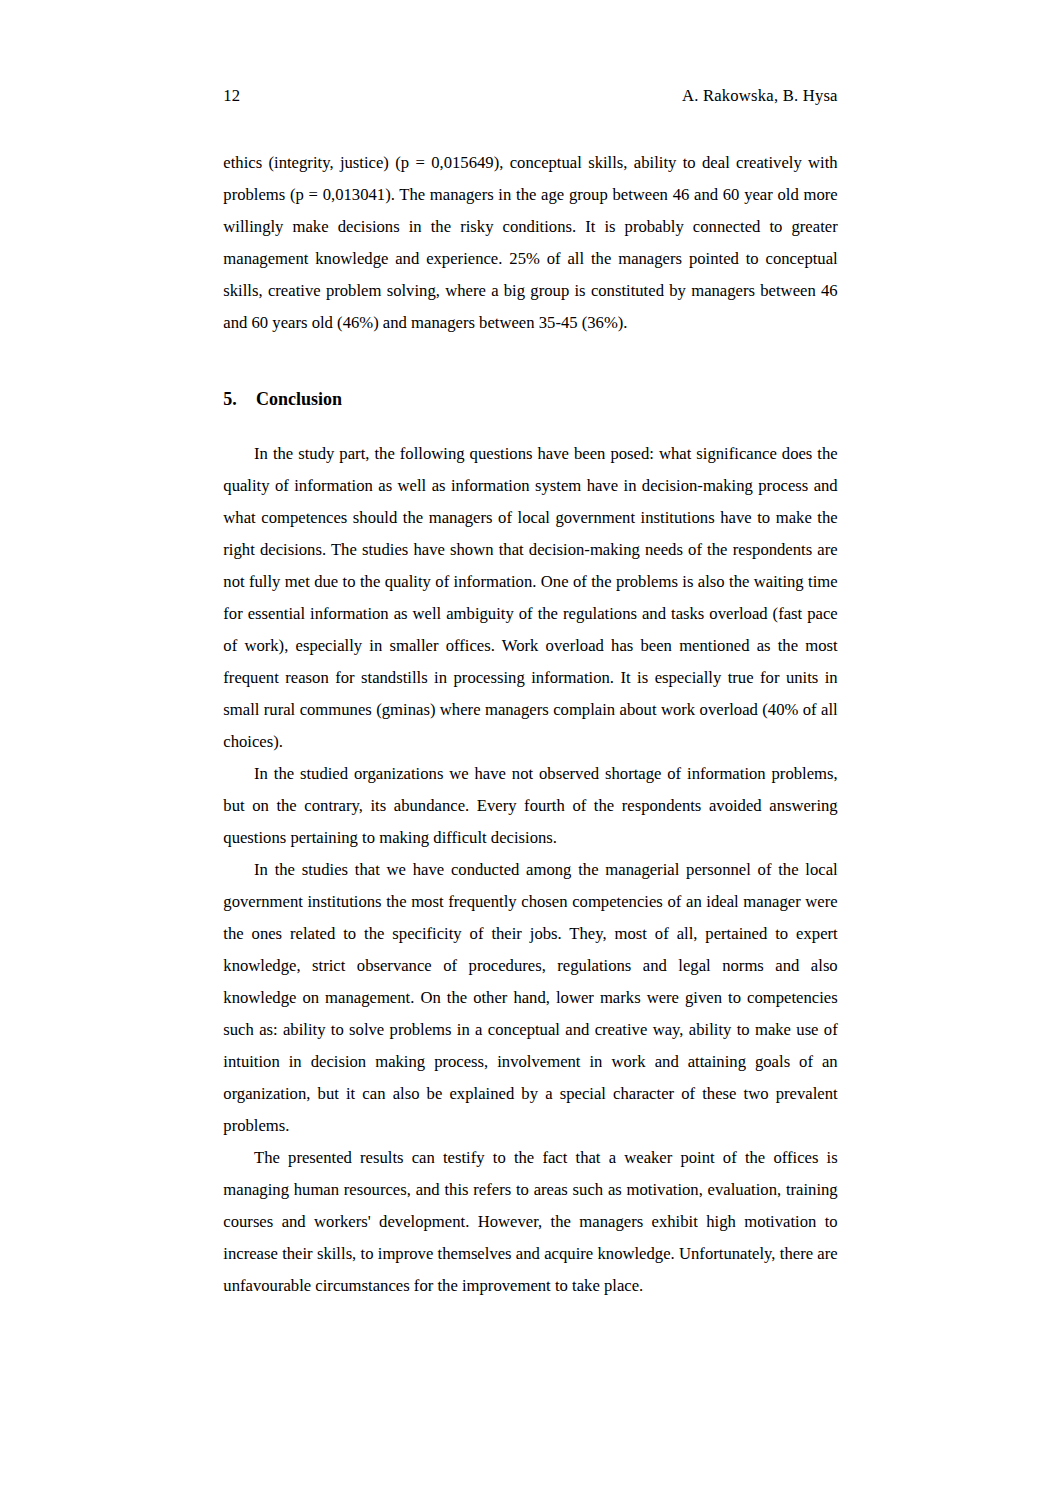12 A. Rakowska, B. Hysa
ethics (integrity, justice) (p = 0,015649), conceptual skills, ability to deal creatively with problems (p = 0,013041). The managers in the age group between 46 and 60 year old more willingly make decisions in the risky conditions. It is probably connected to greater management knowledge and experience. 25% of all the managers pointed to conceptual skills, creative problem solving, where a big group is constituted by managers between 46 and 60 years old (46%) and managers between 35-45 (36%).
5. Conclusion
In the study part, the following questions have been posed: what significance does the quality of information as well as information system have in decision-making process and what competences should the managers of local government institutions have to make the right decisions. The studies have shown that decision-making needs of the respondents are not fully met due to the quality of information. One of the problems is also the waiting time for essential information as well ambiguity of the regulations and tasks overload (fast pace of work), especially in smaller offices. Work overload has been mentioned as the most frequent reason for standstills in processing information. It is especially true for units in small rural communes (gminas) where managers complain about work overload (40% of all choices).
In the studied organizations we have not observed shortage of information problems, but on the contrary, its abundance. Every fourth of the respondents avoided answering questions pertaining to making difficult decisions.
In the studies that we have conducted among the managerial personnel of the local government institutions the most frequently chosen competencies of an ideal manager were the ones related to the specificity of their jobs. They, most of all, pertained to expert knowledge, strict observance of procedures, regulations and legal norms and also knowledge on management. On the other hand, lower marks were given to competencies such as: ability to solve problems in a conceptual and creative way, ability to make use of intuition in decision making process, involvement in work and attaining goals of an organization, but it can also be explained by a special character of these two prevalent problems.
The presented results can testify to the fact that a weaker point of the offices is managing human resources, and this refers to areas such as motivation, evaluation, training courses and workers' development. However, the managers exhibit high motivation to increase their skills, to improve themselves and acquire knowledge. Unfortunately, there are unfavourable circumstances for the improvement to take place.